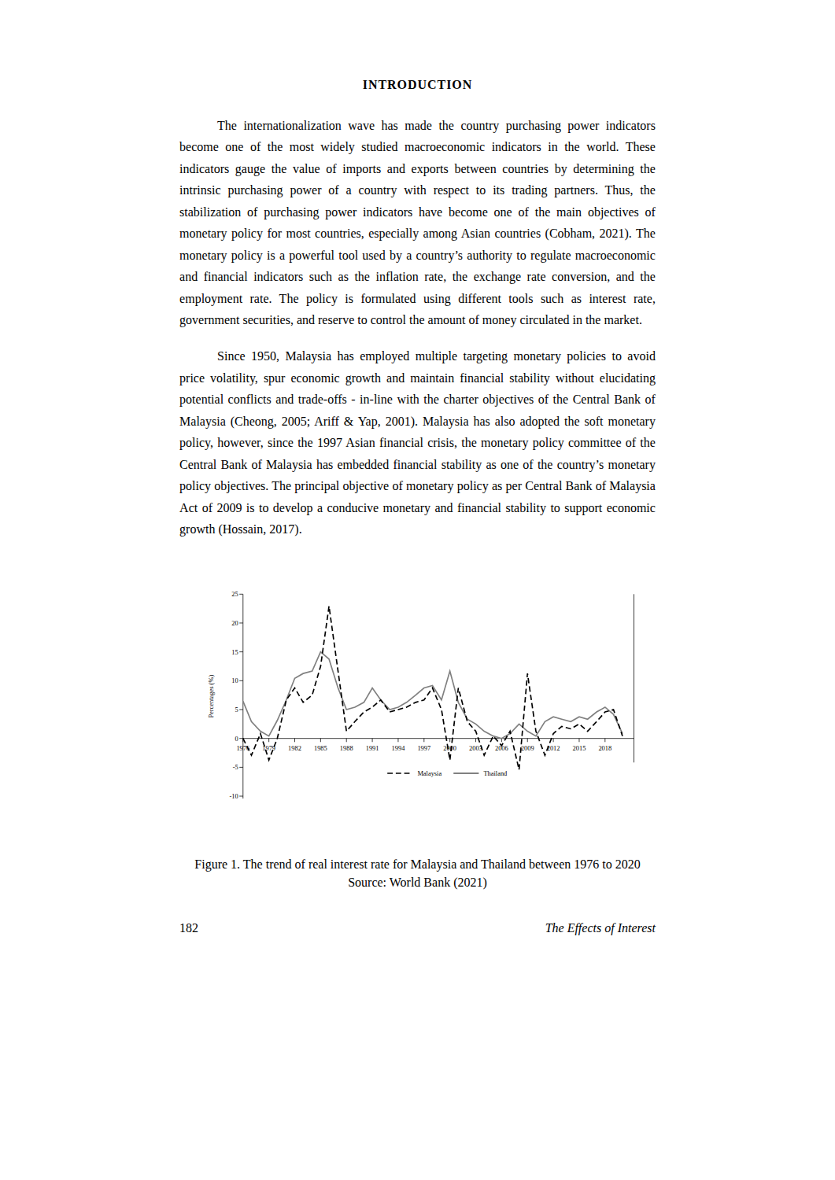INTRODUCTION
The internationalization wave has made the country purchasing power indicators become one of the most widely studied macroeconomic indicators in the world. These indicators gauge the value of imports and exports between countries by determining the intrinsic purchasing power of a country with respect to its trading partners. Thus, the stabilization of purchasing power indicators have become one of the main objectives of monetary policy for most countries, especially among Asian countries (Cobham, 2021). The monetary policy is a powerful tool used by a country’s authority to regulate macroeconomic and financial indicators such as the inflation rate, the exchange rate conversion, and the employment rate. The policy is formulated using different tools such as interest rate, government securities, and reserve to control the amount of money circulated in the market.
Since 1950, Malaysia has employed multiple targeting monetary policies to avoid price volatility, spur economic growth and maintain financial stability without elucidating potential conflicts and trade-offs - in-line with the charter objectives of the Central Bank of Malaysia (Cheong, 2005; Ariff & Yap, 2001). Malaysia has also adopted the soft monetary policy, however, since the 1997 Asian financial crisis, the monetary policy committee of the Central Bank of Malaysia has embedded financial stability as one of the country’s monetary policy objectives. The principal objective of monetary policy as per Central Bank of Malaysia Act of 2009 is to develop a conducive monetary and financial stability to support economic growth (Hossain, 2017).
25 20 15 10 5 0 -5 -10 Percentages (%) 1976 1979 1982 1985 1988 1991 1994 1997 2000 2003 2006 2009 2012 2015 2018 Malaysia Thailand
Figure 1. The trend of real interest rate for Malaysia and Thailand between 1976 to 2020
Source: World Bank (2021)
182 The Effects of Interest